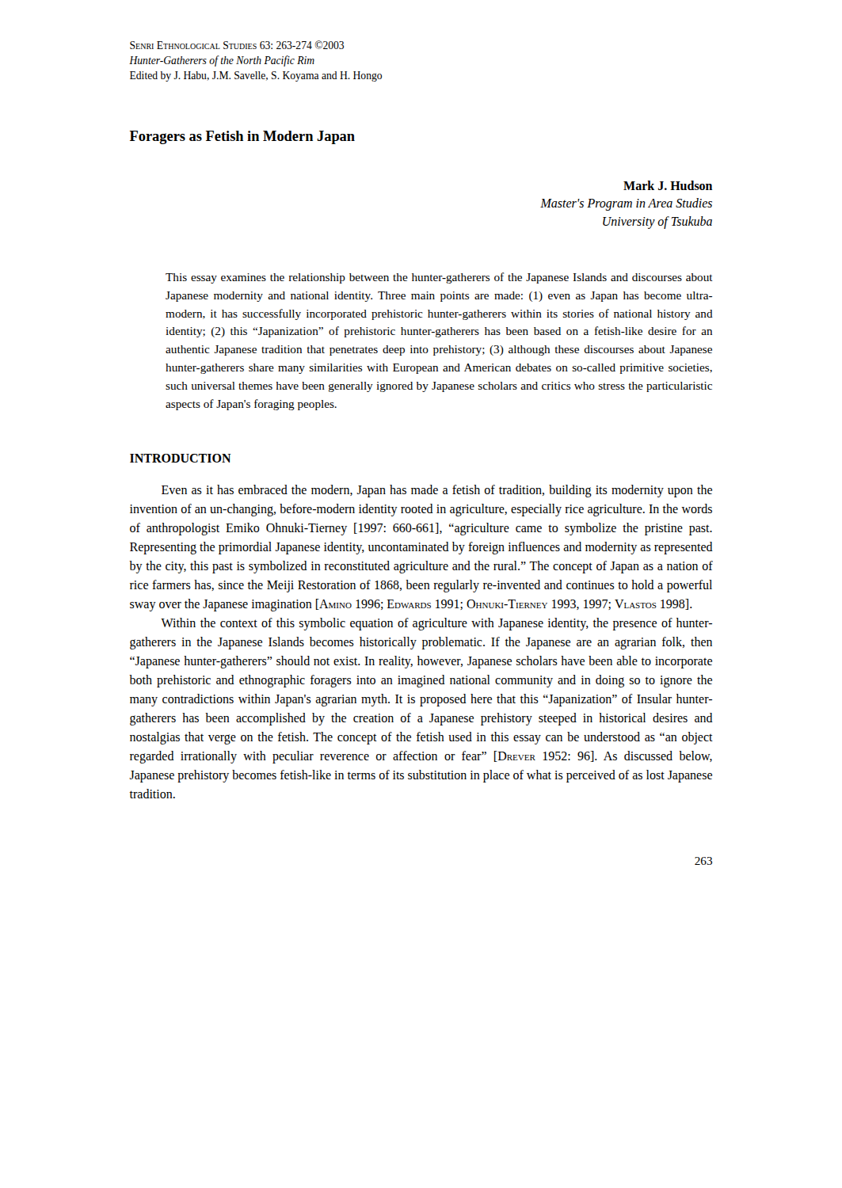Senri Ethnological Studies 63: 263-274 ©2003
Hunter-Gatherers of the North Pacific Rim
Edited by J. Habu, J.M. Savelle, S. Koyama and H. Hongo
Foragers as Fetish in Modern Japan
Mark J. Hudson
Master's Program in Area Studies
University of Tsukuba
This essay examines the relationship between the hunter-gatherers of the Japanese Islands and discourses about Japanese modernity and national identity. Three main points are made: (1) even as Japan has become ultra-modern, it has successfully incorporated prehistoric hunter-gatherers within its stories of national history and identity; (2) this “Japanization” of prehistoric hunter-gatherers has been based on a fetish-like desire for an authentic Japanese tradition that penetrates deep into prehistory; (3) although these discourses about Japanese hunter-gatherers share many similarities with European and American debates on so-called primitive societies, such universal themes have been generally ignored by Japanese scholars and critics who stress the particularistic aspects of Japan's foraging peoples.
INTRODUCTION
Even as it has embraced the modern, Japan has made a fetish of tradition, building its modernity upon the invention of an un-changing, before-modern identity rooted in agriculture, especially rice agriculture. In the words of anthropologist Emiko Ohnuki-Tierney [1997: 660-661], “agriculture came to symbolize the pristine past. Representing the primordial Japanese identity, uncontaminated by foreign influences and modernity as represented by the city, this past is symbolized in reconstituted agriculture and the rural.” The concept of Japan as a nation of rice farmers has, since the Meiji Restoration of 1868, been regularly re-invented and continues to hold a powerful sway over the Japanese imagination [Amino 1996; Edwards 1991; Ohnuki-Tierney 1993, 1997; Vlastos 1998].
Within the context of this symbolic equation of agriculture with Japanese identity, the presence of hunter-gatherers in the Japanese Islands becomes historically problematic. If the Japanese are an agrarian folk, then “Japanese hunter-gatherers” should not exist. In reality, however, Japanese scholars have been able to incorporate both prehistoric and ethnographic foragers into an imagined national community and in doing so to ignore the many contradictions within Japan's agrarian myth. It is proposed here that this “Japanization” of Insular hunter-gatherers has been accomplished by the creation of a Japanese prehistory steeped in historical desires and nostalgias that verge on the fetish. The concept of the fetish used in this essay can be understood as “an object regarded irrationally with peculiar reverence or affection or fear” [Drever 1952: 96]. As discussed below, Japanese prehistory becomes fetish-like in terms of its substitution in place of what is perceived of as lost Japanese tradition.
263